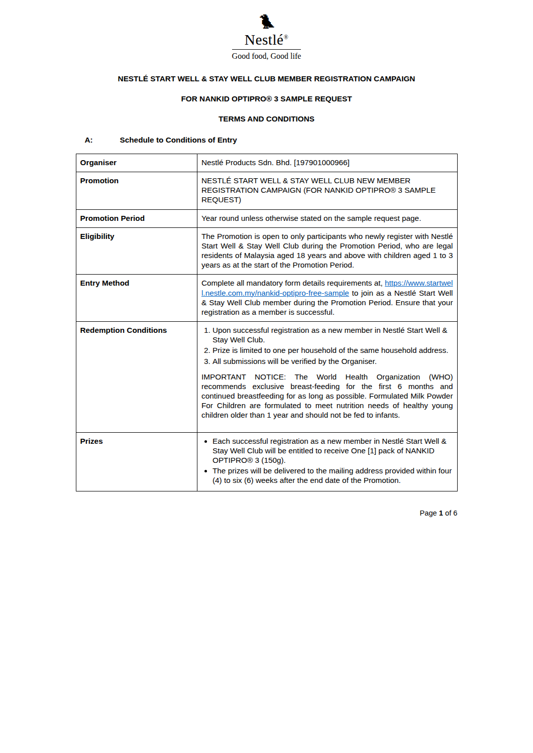🐦︎
Nestlé®
Good food, Good life
NESTLÉ START WELL & STAY WELL CLUB MEMBER REGISTRATION CAMPAIGN
FOR NANKID OPTIPRO® 3 SAMPLE REQUEST
TERMS AND CONDITIONS
A: Schedule to Conditions of Entry
| Organiser | Nestlé Products Sdn. Bhd. [197901000966] |
| Promotion | NESTLÉ START WELL & STAY WELL CLUB NEW MEMBER REGISTRATION CAMPAIGN (FOR NANKID OPTIPRO® 3 SAMPLE REQUEST) |
| Promotion Period | Year round unless otherwise stated on the sample request page. |
| Eligibility | The Promotion is open to only participants who newly register with Nestlé Start Well & Stay Well Club during the Promotion Period, who are legal residents of Malaysia aged 18 years and above with children aged 1 to 3 years as at the start of the Promotion Period. |
| Entry Method | Complete all mandatory form details requirements at, https://www.startwell.nestle.com.my/nankid-optipro-free-sample to join as a Nestlé Start Well & Stay Well Club member during the Promotion Period. Ensure that your registration as a member is successful. |
| Redemption Conditions | Upon successful registration as a new member in Nestlé Start Well & Stay Well Club. Prize is limited to one per household of the same household address. All submissions will be verified by the Organiser. IMPORTANT NOTICE: The World Health Organization (WHO) recommends exclusive breast-feeding for the first 6 months and continued breastfeeding for as long as possible. Formulated Milk Powder For Children are formulated to meet nutrition needs of healthy young children older than 1 year and should not be fed to infants. |
| Prizes | Each successful registration as a new member in Nestlé Start Well & Stay Well Club will be entitled to receive One [1] pack of NANKID OPTIPRO® 3 (150g). The prizes will be delivered to the mailing address provided within four (4) to six (6) weeks after the end date of the Promotion. |
Page 1 of 6